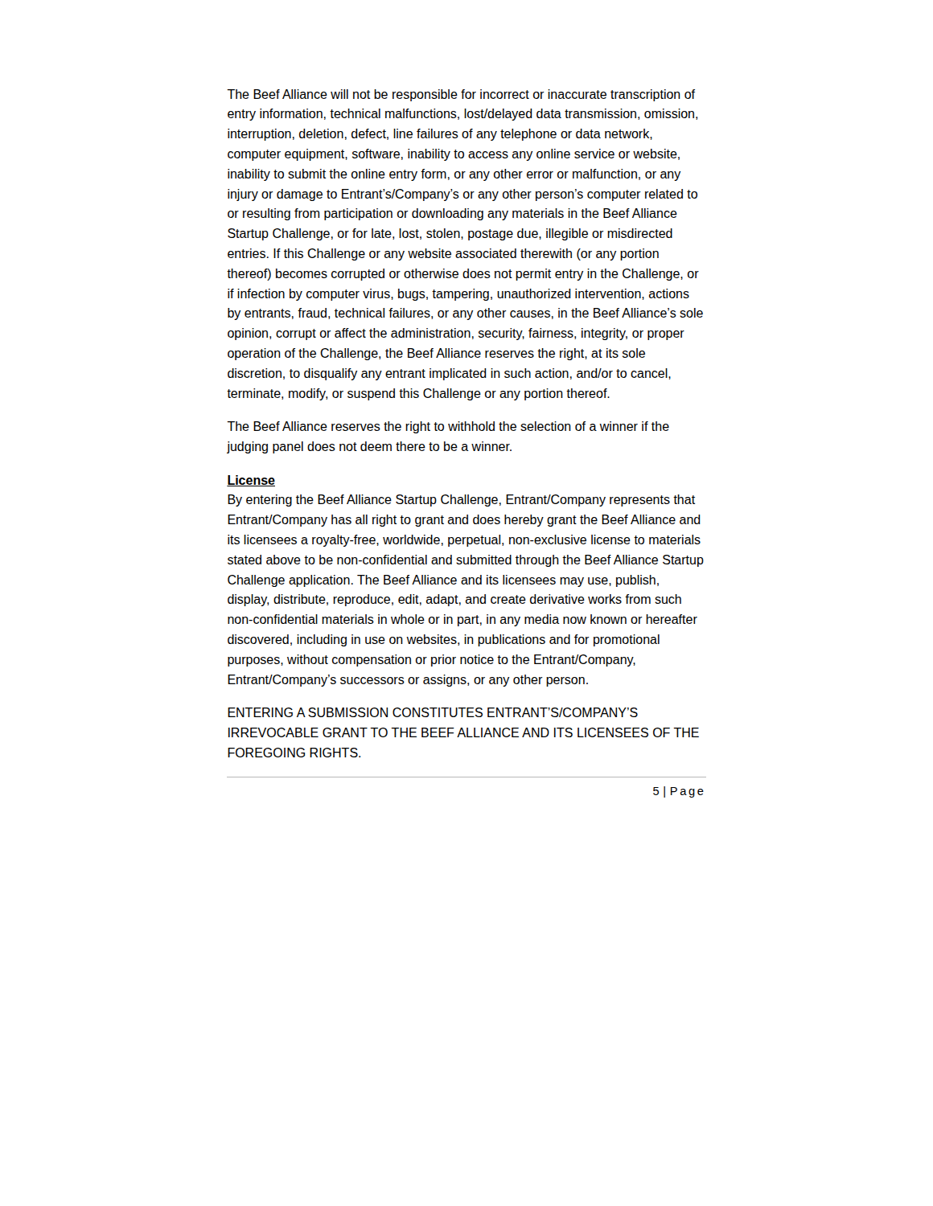The Beef Alliance will not be responsible for incorrect or inaccurate transcription of entry information, technical malfunctions, lost/delayed data transmission, omission, interruption, deletion, defect, line failures of any telephone or data network, computer equipment, software, inability to access any online service or website, inability to submit the online entry form, or any other error or malfunction, or any injury or damage to Entrant’s/Company’s or any other person’s computer related to or resulting from participation or downloading any materials in the Beef Alliance Startup Challenge, or for late, lost, stolen, postage due, illegible or misdirected entries. If this Challenge or any website associated therewith (or any portion thereof) becomes corrupted or otherwise does not permit entry in the Challenge, or if infection by computer virus, bugs, tampering, unauthorized intervention, actions by entrants, fraud, technical failures, or any other causes, in the Beef Alliance’s sole opinion, corrupt or affect the administration, security, fairness, integrity, or proper operation of the Challenge, the Beef Alliance reserves the right, at its sole discretion, to disqualify any entrant implicated in such action, and/or to cancel, terminate, modify, or suspend this Challenge or any portion thereof.
The Beef Alliance reserves the right to withhold the selection of a winner if the judging panel does not deem there to be a winner.
License
By entering the Beef Alliance Startup Challenge, Entrant/Company represents that Entrant/Company has all right to grant and does hereby grant the Beef Alliance and its licensees a royalty-free, worldwide, perpetual, non-exclusive license to materials stated above to be non-confidential and submitted through the Beef Alliance Startup Challenge application. The Beef Alliance and its licensees may use, publish, display, distribute, reproduce, edit, adapt, and create derivative works from such non-confidential materials in whole or in part, in any media now known or hereafter discovered, including in use on websites, in publications and for promotional purposes, without compensation or prior notice to the Entrant/Company, Entrant/Company’s successors or assigns, or any other person.
Entering a submission constitutes Entrant’s/Company’s irrevocable grant to the Beef Alliance and its licensees of the foregoing rights.
5 | Page